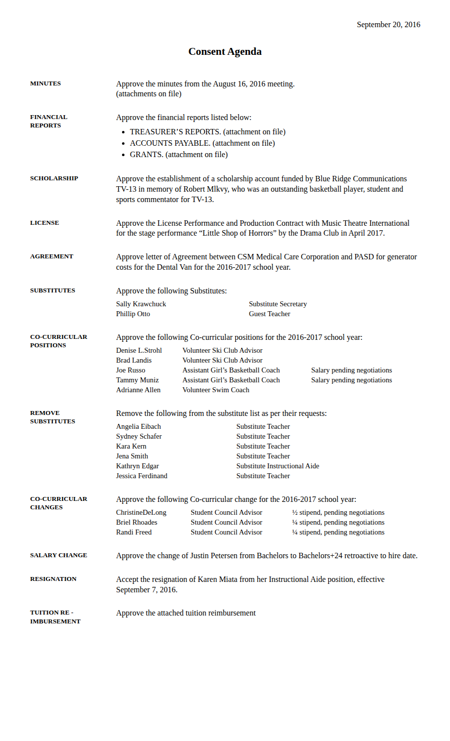September 20, 2016
Consent Agenda
| MINUTES | Approve the minutes from the August 16, 2016 meeting. (attachments on file) |
| FINANCIAL REPORTS | Approve the financial reports listed below: TREASURER’S REPORTS. (attachment on file) ACCOUNTS PAYABLE. (attachment on file) GRANTS. (attachment on file) |
| SCHOLARSHIP | Approve the establishment of a scholarship account funded by Blue Ridge Communications TV-13 in memory of Robert Mlkvy, who was an outstanding basketball player, student and sports commentator for TV-13. |
| LICENSE | Approve the License Performance and Production Contract with Music Theatre International for the stage performance “Little Shop of Horrors” by the Drama Club in April 2017. |
| AGREEMENT | Approve letter of Agreement between CSM Medical Care Corporation and PASD for generator costs for the Dental Van for the 2016-2017 school year. |
| SUBSTITUTES | Approve the following Substitutes: / Sally Krawchuck / Substitute Secretary / / / Phillip Otto / Guest Teacher / / |
| CO-CURRICULAR POSITIONS | Approve the following Co-curricular positions for the 2016-2017 school year: / Denise L.Strohl / Volunteer Ski Club Advisor / / / Brad Landis / Volunteer Ski Club Advisor / / / Joe Russo / Assistant Girl’s Basketball Coach / Salary pending negotiations / / Tammy Muniz / Assistant Girl’s Basketball Coach / Salary pending negotiations / / Adrianne Allen / Volunteer Swim Coach / / |
| REMOVE SUBSTITUTES | Remove the following from the substitute list as per their requests: / Angelia Eibach / Substitute Teacher / / Sydney Schafer / Substitute Teacher / / Kara Kern / Substitute Teacher / / Jena Smith / Substitute Teacher / / Kathryn Edgar / Substitute Instructional Aide / / Jessica Ferdinand / Substitute Teacher / |
| CO-CURRICULAR CHANGES | Approve the following Co-curricular change for the 2016-2017 school year: / ChristineDeLong / Student Council Advisor / ½ stipend, pending negotiations / / Briel Rhoades / Student Council Advisor / ¼ stipend, pending negotiations / / Randi Freed / Student Council Advisor / ¼ stipend, pending negotiations / |
| SALARY CHANGE | Approve the change of Justin Petersen from Bachelors to Bachelors+24 retroactive to hire date. |
| RESIGNATION | Accept the resignation of Karen Miata from her Instructional Aide position, effective September 7, 2016. |
| TUITION RE - IMBURSEMENT | Approve the attached tuition reimbursement |